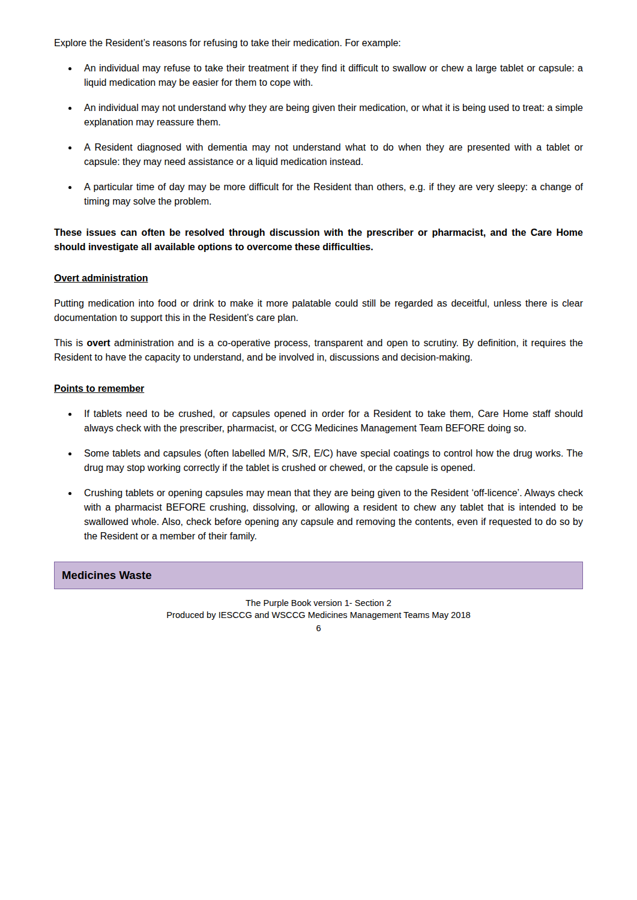Explore the Resident’s reasons for refusing to take their medication. For example:
An individual may refuse to take their treatment if they find it difficult to swallow or chew a large tablet or capsule: a liquid medication may be easier for them to cope with.
An individual may not understand why they are being given their medication, or what it is being used to treat: a simple explanation may reassure them.
A Resident diagnosed with dementia may not understand what to do when they are presented with a tablet or capsule: they may need assistance or a liquid medication instead.
A particular time of day may be more difficult for the Resident than others, e.g. if they are very sleepy: a change of timing may solve the problem.
These issues can often be resolved through discussion with the prescriber or pharmacist, and the Care Home should investigate all available options to overcome these difficulties.
Overt administration
Putting medication into food or drink to make it more palatable could still be regarded as deceitful, unless there is clear documentation to support this in the Resident’s care plan.
This is overt administration and is a co-operative process, transparent and open to scrutiny. By definition, it requires the Resident to have the capacity to understand, and be involved in, discussions and decision-making.
Points to remember
If tablets need to be crushed, or capsules opened in order for a Resident to take them, Care Home staff should always check with the prescriber, pharmacist, or CCG Medicines Management Team BEFORE doing so.
Some tablets and capsules (often labelled M/R, S/R, E/C) have special coatings to control how the drug works. The drug may stop working correctly if the tablet is crushed or chewed, or the capsule is opened.
Crushing tablets or opening capsules may mean that they are being given to the Resident ‘off-licence’. Always check with a pharmacist BEFORE crushing, dissolving, or allowing a resident to chew any tablet that is intended to be swallowed whole. Also, check before opening any capsule and removing the contents, even if requested to do so by the Resident or a member of their family.
Medicines Waste
The Purple Book version 1- Section 2
Produced by IESCCG and WSCCG Medicines Management Teams May 2018
6